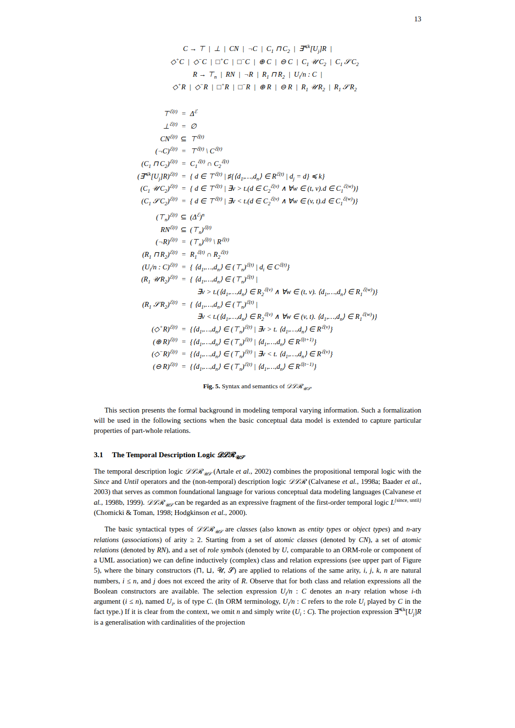13
C → ⊤ | ⊥ | CN | ¬C | C1 ⊓ C2 | ∃≼k[Uj]R |
◇+C | ◇−C | □+C | □−C | ⊕ C | ⊖ C | C1 𝒰 C2 | C1 𝒮 C2
R → ⊤n | RN | ¬R | R1 ⊓ R2 | Ui/n : C |
◇+R | ◇−R | □+R | □−R | ⊕ R | ⊖ R | R1 𝒰 R2 | R1 𝒮 R2
| ⊤ ℰ(t) | = | Δ ℰ |
| ⊥ ℰ(t) | = | ∅ |
| CN ℰ(t) | ⊆ | ⊤ ℰ(t) |
| (¬C) ℰ(t) | = | ⊤ ℰ(t) \ C ℰ(t) |
| (C 1 ⊓ C 2 ) ℰ(t) | = | C 1 ℰ(t) ∩ C 2 ℰ(t) |
| (∃ ≼k [U j ]R) ℰ(t) | = | { d ∈ ⊤ ℰ(t) / ♯{⟨d 1 ,…,d n ⟩ ∈ R ℰ(t) / d j = d} ≼ k} |
| (C 1 𝒰 C 2 ) ℰ(t) | = | { d ∈ ⊤ ℰ(t) / ∃v > t.(d ∈ C 2 ℰ(v) ∧ ∀w ∈ (t, v).d ∈ C 1 ℰ(w) )} |
| (C 1 𝒮 C 2 ) ℰ(t) | = | { d ∈ ⊤ ℰ(t) / ∃v < t.(d ∈ C 2 ℰ(v) ∧ ∀w ∈ (v, t).d ∈ C 1 ℰ(w) )} |
| (⊤ n ) ℰ(t) | ⊆ | (Δ ℰ ) n |
| RN ℰ(t) | ⊆ | (⊤ n ) ℰ(t) |
| (¬R) ℰ(t) | = | (⊤ n ) ℰ(t) \ R ℰ(t) |
| (R 1 ⊓ R 2 ) ℰ(t) | = | R 1 ℰ(t) ∩ R 2 ℰ(t) |
| (U i /n : C) ℰ(t) | = | { ⟨d 1 ,…,d n ⟩ ∈ (⊤ n ) ℰ(t) / d i ∈ C ℰ(t) } |
| (R 1 𝒰 R 2 ) ℰ(t) | = | { ⟨d 1 ,…,d n ⟩ ∈ (⊤ n ) ℰ(t) / |
| | | ∃v > t.(⟨d 1 ,…,d n ⟩ ∈ R 2 ℰ(v) ∧ ∀w ∈ (t, v). ⟨d 1 ,…,d n ⟩ ∈ R 1 ℰ(w) )} |
| (R 1 𝒮 R 2 ) ℰ(t) | = | { ⟨d 1 ,…,d n ⟩ ∈ (⊤ n ) ℰ(t) / |
| | | ∃v < t.(⟨d 1 ,…,d n ⟩ ∈ R 2 ℰ(v) ∧ ∀w ∈ (v, t). ⟨d 1 ,…,d n ⟩ ∈ R 1 ℰ(w) )} |
| (◇ + R) ℰ(t) | = | {⟨d 1 ,…,d n ⟩ ∈ (⊤ n ) ℰ(t) / ∃v > t. ⟨d 1 ,…,d n ⟩ ∈ R ℰ(v) } |
| (⊕ R) ℰ(t) | = | {⟨d 1 ,…,d n ⟩ ∈ (⊤ n ) ℰ(t) / ⟨d 1 ,…,d n ⟩ ∈ R ℰ(t+1) } |
| (◇ − R) ℰ(t) | = | {⟨d 1 ,…,d n ⟩ ∈ (⊤ n ) ℰ(t) / ∃v < t. ⟨d 1 ,…,d n ⟩ ∈ R ℰ(v) } |
| (⊖ R) ℰ(t) | = | {⟨d 1 ,…,d n ⟩ ∈ (⊤ n ) ℰ(t) / ⟨d 1 ,…,d n ⟩ ∈ R ℰ(t−1) } |
Fig. 5. Syntax and semantics of 𝒟ℒℛ𝒰𝒮.
This section presents the formal background in modeling temporal varying information. Such a formalization will be used in the following sections when the basic conceptual data model is extended to capture particular properties of part-whole relations.
3.1 The Temporal Description Logic 𝒟ℒℛ𝒰𝒮
The temporal description logic 𝒟ℒℛ𝒰𝒮 (Artale et al., 2002) combines the propositional temporal logic with the Since and Until operators and the (non-temporal) description logic 𝒟ℒℛ (Calvanese et al., 1998a; Baader et al., 2003) that serves as common foundational language for various conceptual data modeling languages (Calvanese et al., 1998b, 1999). 𝒟ℒℛ𝒰𝒮 can be regarded as an expressive fragment of the first-order temporal logic L{since, until} (Chomicki & Toman, 1998; Hodgkinson et al., 2000).
The basic syntactical types of 𝒟ℒℛ𝒰𝒮 are classes (also known as entity types or object types) and n-ary relations (associations) of arity ≥ 2. Starting from a set of atomic classes (denoted by CN), a set of atomic relations (denoted by RN), and a set of role symbols (denoted by U, comparable to an ORM-role or component of a UML association) we can define inductively (complex) class and relation expressions (see upper part of Figure 5), where the binary constructors (⊓, ⊔, 𝒰, 𝒮) are applied to relations of the same arity, i, j, k, n are natural numbers, i ≤ n, and j does not exceed the arity of R. Observe that for both class and relation expressions all the Boolean constructors are available. The selection expression Ui/n : C denotes an n-ary relation whose i-th argument (i ≤ n), named Ui, is of type C. (In ORM terminology, Ui/n : C refers to the role Ui played by C in the fact type.) If it is clear from the context, we omit n and simply write (Ui : C). The projection expression ∃≼k[Uj]R is a generalisation with cardinalities of the projection